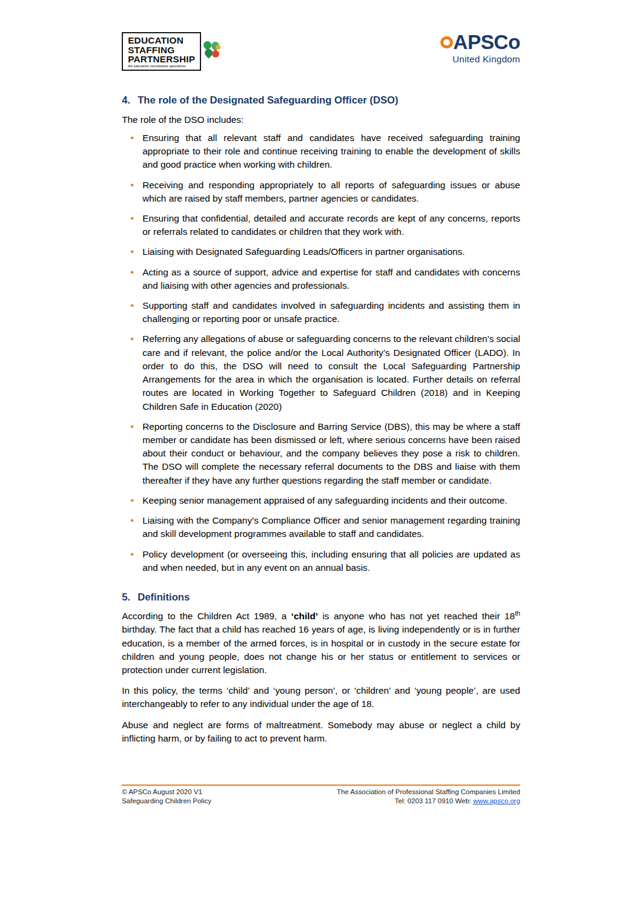EDUCATION STAFFING PARTNERSHIP the education recruitment specialists
APSCo
United Kingdom
4. The role of the Designated Safeguarding Officer (DSO)
The role of the DSO includes:
Ensuring that all relevant staff and candidates have received safeguarding training appropriate to their role and continue receiving training to enable the development of skills and good practice when working with children.
Receiving and responding appropriately to all reports of safeguarding issues or abuse which are raised by staff members, partner agencies or candidates.
Ensuring that confidential, detailed and accurate records are kept of any concerns, reports or referrals related to candidates or children that they work with.
Liaising with Designated Safeguarding Leads/Officers in partner organisations.
Acting as a source of support, advice and expertise for staff and candidates with concerns and liaising with other agencies and professionals.
Supporting staff and candidates involved in safeguarding incidents and assisting them in challenging or reporting poor or unsafe practice.
Referring any allegations of abuse or safeguarding concerns to the relevant children’s social care and if relevant, the police and/or the Local Authority’s Designated Officer (LADO). In order to do this, the DSO will need to consult the Local Safeguarding Partnership Arrangements for the area in which the organisation is located. Further details on referral routes are located in Working Together to Safeguard Children (2018) and in Keeping Children Safe in Education (2020)
Reporting concerns to the Disclosure and Barring Service (DBS), this may be where a staff member or candidate has been dismissed or left, where serious concerns have been raised about their conduct or behaviour, and the company believes they pose a risk to children. The DSO will complete the necessary referral documents to the DBS and liaise with them thereafter if they have any further questions regarding the staff member or candidate.
Keeping senior management appraised of any safeguarding incidents and their outcome.
Liaising with the Company’s Compliance Officer and senior management regarding training and skill development programmes available to staff and candidates.
Policy development (or overseeing this, including ensuring that all policies are updated as and when needed, but in any event on an annual basis.
5. Definitions
According to the Children Act 1989, a ‘child’ is anyone who has not yet reached their 18th birthday. The fact that a child has reached 16 years of age, is living independently or is in further education, is a member of the armed forces, is in hospital or in custody in the secure estate for children and young people, does not change his or her status or entitlement to services or protection under current legislation.
In this policy, the terms ‘child’ and ‘young person’, or ‘children’ and ‘young people’, are used interchangeably to refer to any individual under the age of 18.
Abuse and neglect are forms of maltreatment. Somebody may abuse or neglect a child by inflicting harm, or by failing to act to prevent harm.
© APSCo August 2020 V1
Safeguarding Children Policy
The Association of Professional Staffing Companies Limited
Tel: 0203 117 0910 Web: www.apsco.org